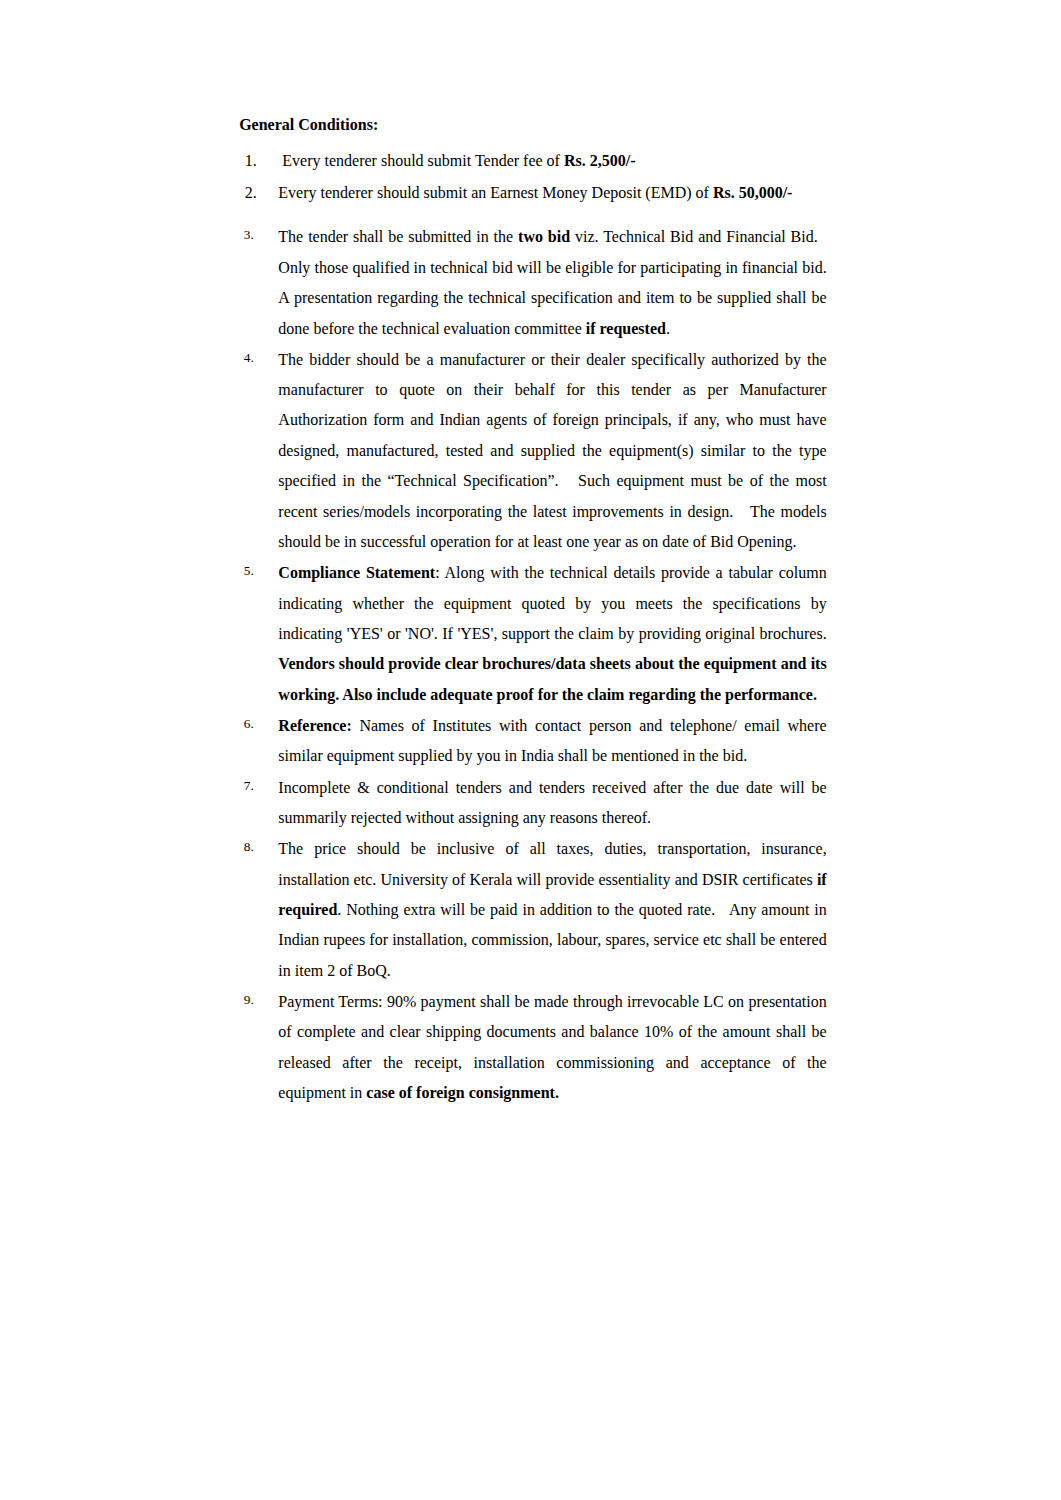General Conditions:
1. Every tenderer should submit Tender fee of Rs. 2,500/-
2. Every tenderer should submit an Earnest Money Deposit (EMD) of Rs. 50,000/-
3. The tender shall be submitted in the two bid viz. Technical Bid and Financial Bid. Only those qualified in technical bid will be eligible for participating in financial bid. A presentation regarding the technical specification and item to be supplied shall be done before the technical evaluation committee if requested.
4. The bidder should be a manufacturer or their dealer specifically authorized by the manufacturer to quote on their behalf for this tender as per Manufacturer Authorization form and Indian agents of foreign principals, if any, who must have designed, manufactured, tested and supplied the equipment(s) similar to the type specified in the “Technical Specification”. Such equipment must be of the most recent series/models incorporating the latest improvements in design. The models should be in successful operation for at least one year as on date of Bid Opening.
5. Compliance Statement: Along with the technical details provide a tabular column indicating whether the equipment quoted by you meets the specifications by indicating 'YES' or 'NO'. If 'YES', support the claim by providing original brochures. Vendors should provide clear brochures/data sheets about the equipment and its working. Also include adequate proof for the claim regarding the performance.
6. Reference: Names of Institutes with contact person and telephone/ email where similar equipment supplied by you in India shall be mentioned in the bid.
7. Incomplete & conditional tenders and tenders received after the due date will be summarily rejected without assigning any reasons thereof.
8. The price should be inclusive of all taxes, duties, transportation, insurance, installation etc. University of Kerala will provide essentiality and DSIR certificates if required. Nothing extra will be paid in addition to the quoted rate. Any amount in Indian rupees for installation, commission, labour, spares, service etc shall be entered in item 2 of BoQ.
9. Payment Terms: 90% payment shall be made through irrevocable LC on presentation of complete and clear shipping documents and balance 10% of the amount shall be released after the receipt, installation commissioning and acceptance of the equipment in case of foreign consignment.